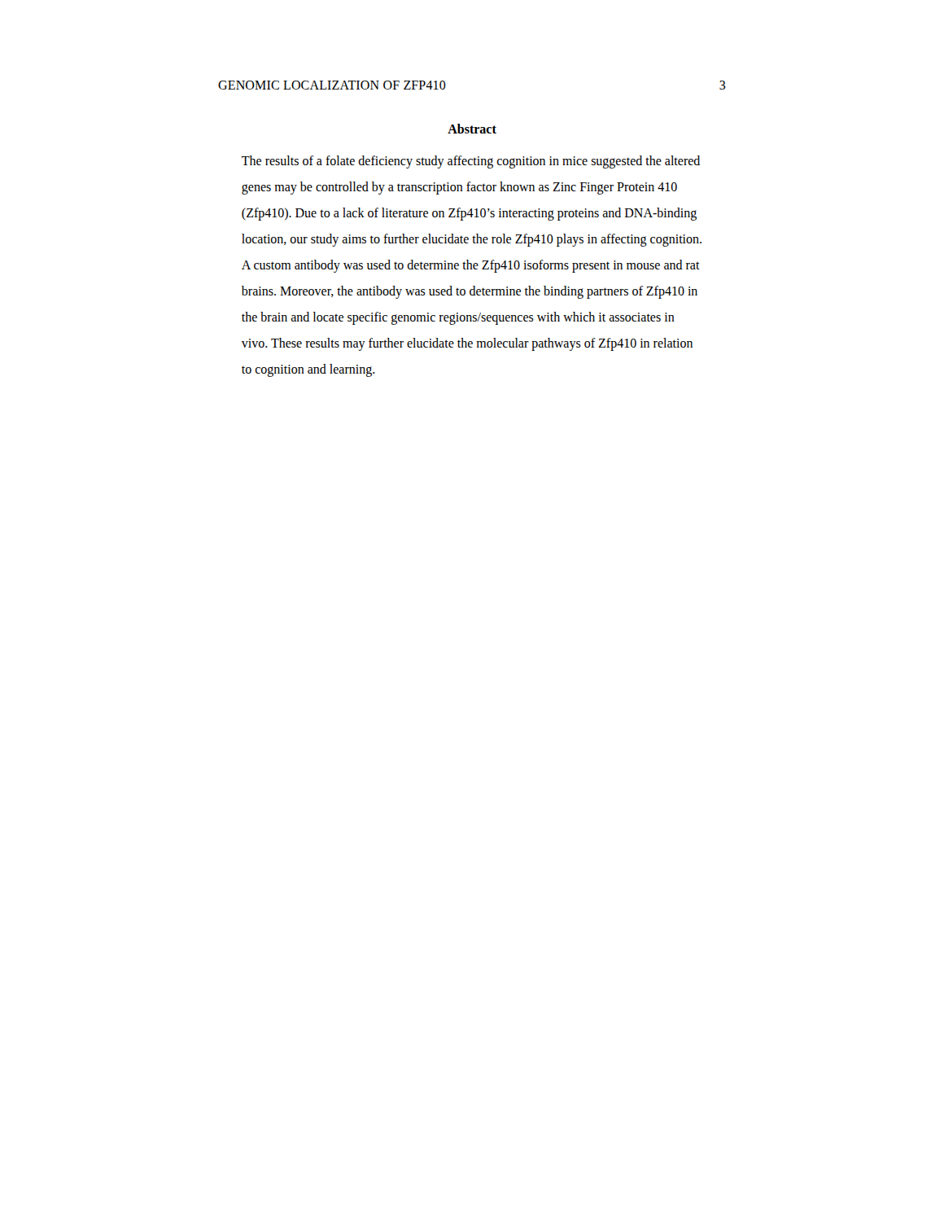Genomic Localization of Zfp410 3
Abstract
The results of a folate deficiency study affecting cognition in mice suggested the altered genes may be controlled by a transcription factor known as Zinc Finger Protein 410 (Zfp410). Due to a lack of literature on Zfp410’s interacting proteins and DNA-binding location, our study aims to further elucidate the role Zfp410 plays in affecting cognition. A custom antibody was used to determine the Zfp410 isoforms present in mouse and rat brains. Moreover, the antibody was used to determine the binding partners of Zfp410 in the brain and locate specific genomic regions/sequences with which it associates in vivo. These results may further elucidate the molecular pathways of Zfp410 in relation to cognition and learning.